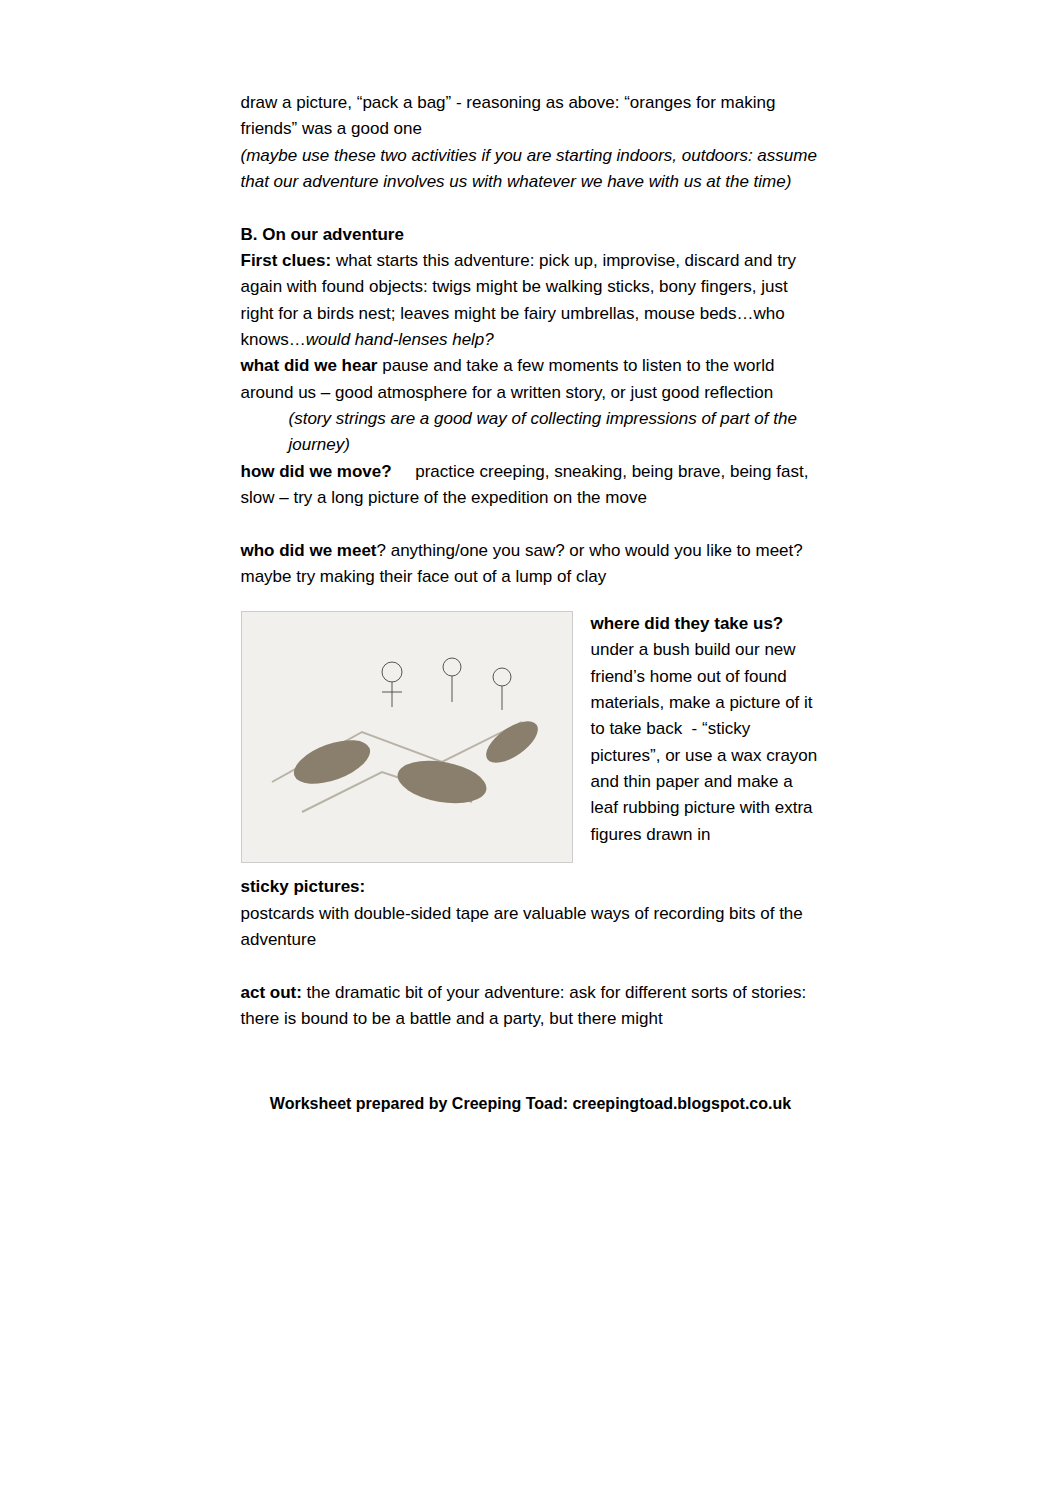draw a picture, “pack a bag” - reasoning as above: “oranges for making friends” was a good one
(maybe use these two activities if you are starting indoors, outdoors: assume that our adventure involves us with whatever we have with us at the time)
B. On our adventure
First clues: what starts this adventure: pick up, improvise, discard and try again with found objects: twigs might be walking sticks, bony fingers, just right for a birds nest; leaves might be fairy umbrellas, mouse beds…who knows…would hand-lenses help?
what did we hear pause and take a few moments to listen to the world around us – good atmosphere for a written story, or just good reflection
(story strings are a good way of collecting impressions of part of the journey)
how did we move? practice creeping, sneaking, being brave, being fast, slow – try a long picture of the expedition on the move
who did we meet? anything/one you saw? or who would you like to meet? maybe try making their face out of a lump of clay
where did they take us? under a bush build our new friend’s home out of found materials, make a picture of it to take back - “sticky pictures”, or use a wax crayon and thin paper and make a leaf rubbing picture with extra figures drawn in
sticky pictures:
postcards with double-sided tape are valuable ways of recording bits of the adventure
act out: the dramatic bit of your adventure: ask for different sorts of stories: there is bound to be a battle and a party, but there might
Worksheet prepared by Creeping Toad: creepingtoad.blogspot.co.uk